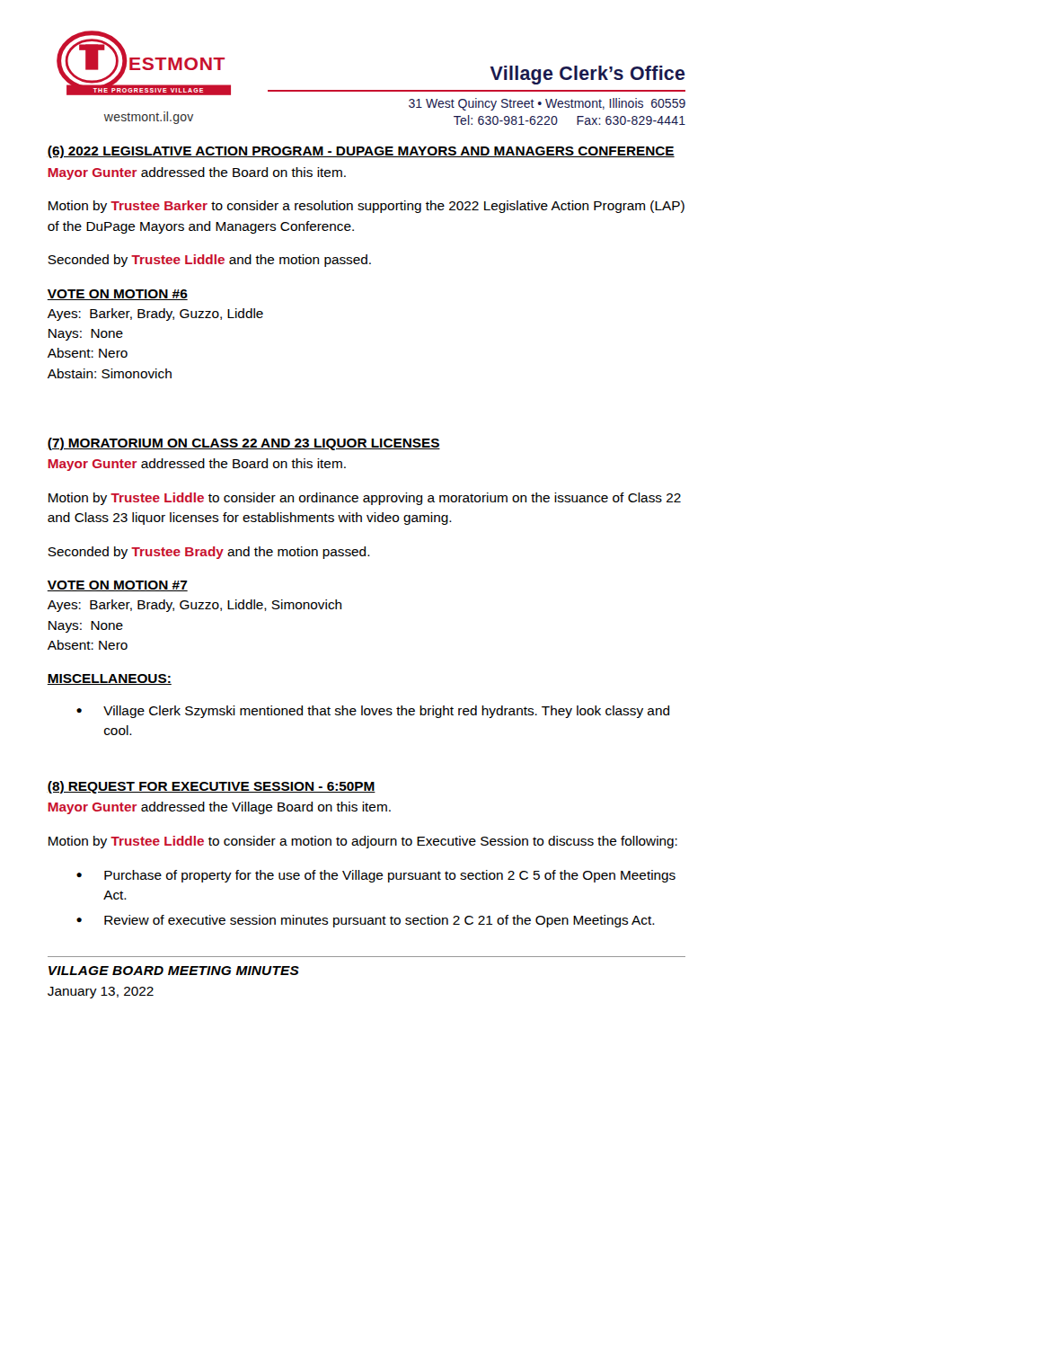ESTMONT THE PROGRESSIVE VILLAGE
westmont.il.gov
Village Clerk’s Office
31 West Quincy Street • Westmont, Illinois 60559
Tel: 630-981-6220 Fax: 630-829-4441
(6) 2022 LEGISLATIVE ACTION PROGRAM - DUPAGE MAYORS AND MANAGERS CONFERENCE
Mayor Gunter addressed the Board on this item.
Motion by Trustee Barker to consider a resolution supporting the 2022 Legislative Action Program (LAP) of the DuPage Mayors and Managers Conference.
Seconded by Trustee Liddle and the motion passed.
VOTE ON MOTION #6
Ayes: Barker, Brady, Guzzo, Liddle
Nays: None
Absent: Nero
Abstain: Simonovich
(7) MORATORIUM ON CLASS 22 AND 23 LIQUOR LICENSES
Mayor Gunter addressed the Board on this item.
Motion by Trustee Liddle to consider an ordinance approving a moratorium on the issuance of Class 22 and Class 23 liquor licenses for establishments with video gaming.
Seconded by Trustee Brady and the motion passed.
VOTE ON MOTION #7
Ayes: Barker, Brady, Guzzo, Liddle, Simonovich
Nays: None
Absent: Nero
MISCELLANEOUS:
Village Clerk Szymski mentioned that she loves the bright red hydrants. They look classy and cool.
(8) REQUEST FOR EXECUTIVE SESSION - 6:50PM
Mayor Gunter addressed the Village Board on this item.
Motion by Trustee Liddle to consider a motion to adjourn to Executive Session to discuss the following:
Purchase of property for the use of the Village pursuant to section 2 C 5 of the Open Meetings Act.
Review of executive session minutes pursuant to section 2 C 21 of the Open Meetings Act.
VILLAGE BOARD MEETING MINUTES
January 13, 2022